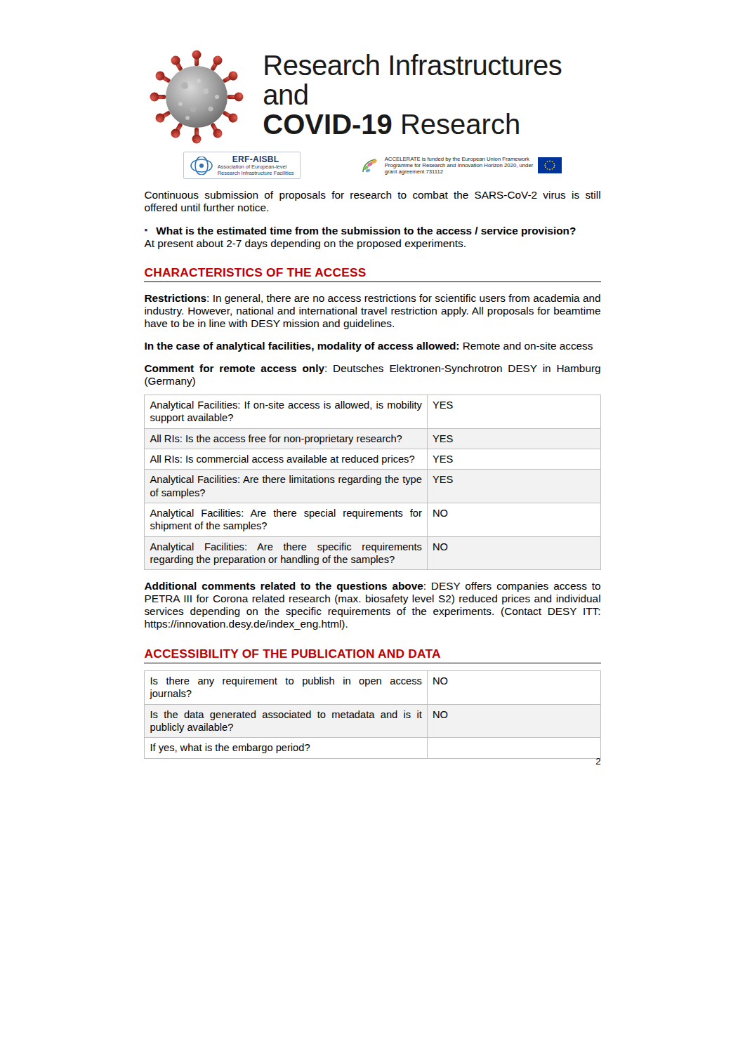Research Infrastructures and
COVID-19 Research
ERF-AISBL
Association of European-level
Research Infrastructure Facilities
ACCELERATE is funded by the European Union Framework Programme for Research and Innovation Horizon 2020, under grant agreement 731112
Continuous submission of proposals for research to combat the SARS-CoV-2 virus is still offered until further notice.
What is the estimated time from the submission to the access / service provision?
At present about 2-7 days depending on the proposed experiments.
Characteristics of the access
Restrictions: In general, there are no access restrictions for scientific users from academia and industry. However, national and international travel restriction apply. All proposals for beamtime have to be in line with DESY mission and guidelines.
In the case of analytical facilities, modality of access allowed: Remote and on-site access
Comment for remote access only: Deutsches Elektronen-Synchrotron DESY in Hamburg (Germany)
| Analytical Facilities: If on-site access is allowed, is mobility support available? | YES |
| All RIs: Is the access free for non-proprietary research? | YES |
| All RIs: Is commercial access available at reduced prices? | YES |
| Analytical Facilities: Are there limitations regarding the type of samples? | YES |
| Analytical Facilities: Are there special requirements for shipment of the samples? | NO |
| Analytical Facilities: Are there specific requirements regarding the preparation or handling of the samples? | NO |
Additional comments related to the questions above: DESY offers companies access to PETRA III for Corona related research (max. biosafety level S2) reduced prices and individual services depending on the specific requirements of the experiments. (Contact DESY ITT: https://innovation.desy.de/index_eng.html).
Accessibility of the publication and data
| Is there any requirement to publish in open access journals? | NO |
| Is the data generated associated to metadata and is it publicly available? | NO |
| If yes, what is the embargo period? | |
2